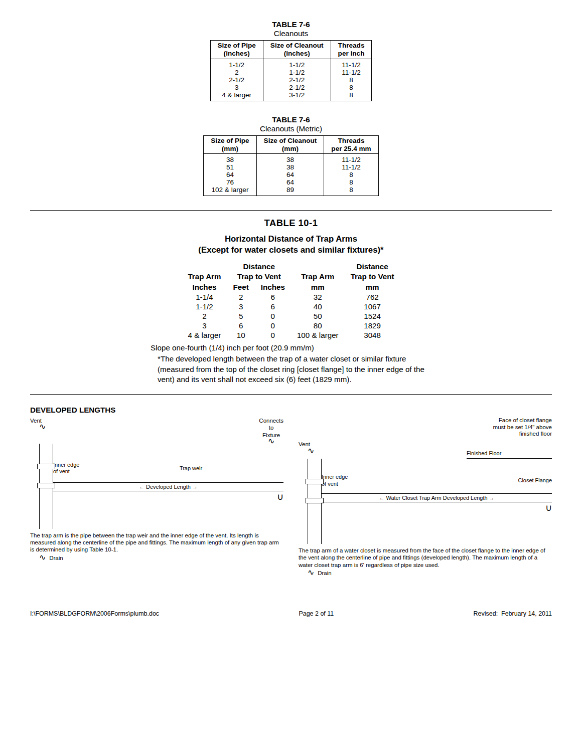TABLE 7-6Cleanouts
| Size of Pipe (inches) | Size of Cleanout (inches) | Threads per inch |
| --- | --- | --- |
| 1-1/2 | 1-1/2 | 11-1/2 |
| 2 | 1-1/2 | 11-1/2 |
| 2-1/2 | 2-1/2 | 8 |
| 3 | 2-1/2 | 8 |
| 4 & larger | 3-1/2 | 8 |
TABLE 7-6Cleanouts (Metric)
| Size of Pipe (mm) | Size of Cleanout (mm) | Threads per 25.4 mm |
| --- | --- | --- |
| 38 | 38 | 11-1/2 |
| 51 | 38 | 11-1/2 |
| 64 | 64 | 8 |
| 76 | 64 | 8 |
| 102 & larger | 89 | 8 |
TABLE 10-1
Horizontal Distance of Trap Arms
(Except for water closets and similar fixtures)*
| | Distance | | Distance |
| --- | --- | --- | --- |
| Trap Arm | Trap to Vent | Trap Arm | Trap to Vent |
| Inches | Feet | Inches | mm | mm |
| 1-1/4 | 2 | 6 | 32 | 762 |
| 1-1/2 | 3 | 6 | 40 | 1067 |
| 2 | 5 | 0 | 50 | 1524 |
| 3 | 6 | 0 | 80 | 1829 |
| 4 & larger | 10 | 0 | 100 & larger | 3048 |
Slope one-fourth (1/4) inch per foot (20.9 mm/m)
*The developed length between the trap of a water closet or similar fixture (measured from the top of the closet ring [closet flange] to the inner edge of the vent) and its vent shall not exceed six (6) feet (1829 mm).
DEVELOPED LENGTHS
Vent
∿
Connects
to
Fixture
∿
Inner edge
of vent
Trap weir
Developed Length
∪
The trap arm is the pipe between the trap weir and the inner edge of the vent. Its length is measured along the centerline of the pipe and fittings. The maximum length of any given trap arm is determined by using Table 10-1.
∿ Drain
Face of closet flange
must be set 1/4" above
finished floor
Vent
∿
Finished Floor
Inner edge
of vent
Closet Flange
Water Closet Trap Arm Developed Length
∪
The trap arm of a water closet is measured from the face of the closet flange to the inner edge of the vent along the centerline of pipe and fittings (developed length). The maximum length of a water closet trap arm is 6' regardless of pipe size used.
∿ Drain
I:\FORMS\BLDGFORM\2006Forms\plumb.doc Page 2 of 11 Revised: February 14, 2011